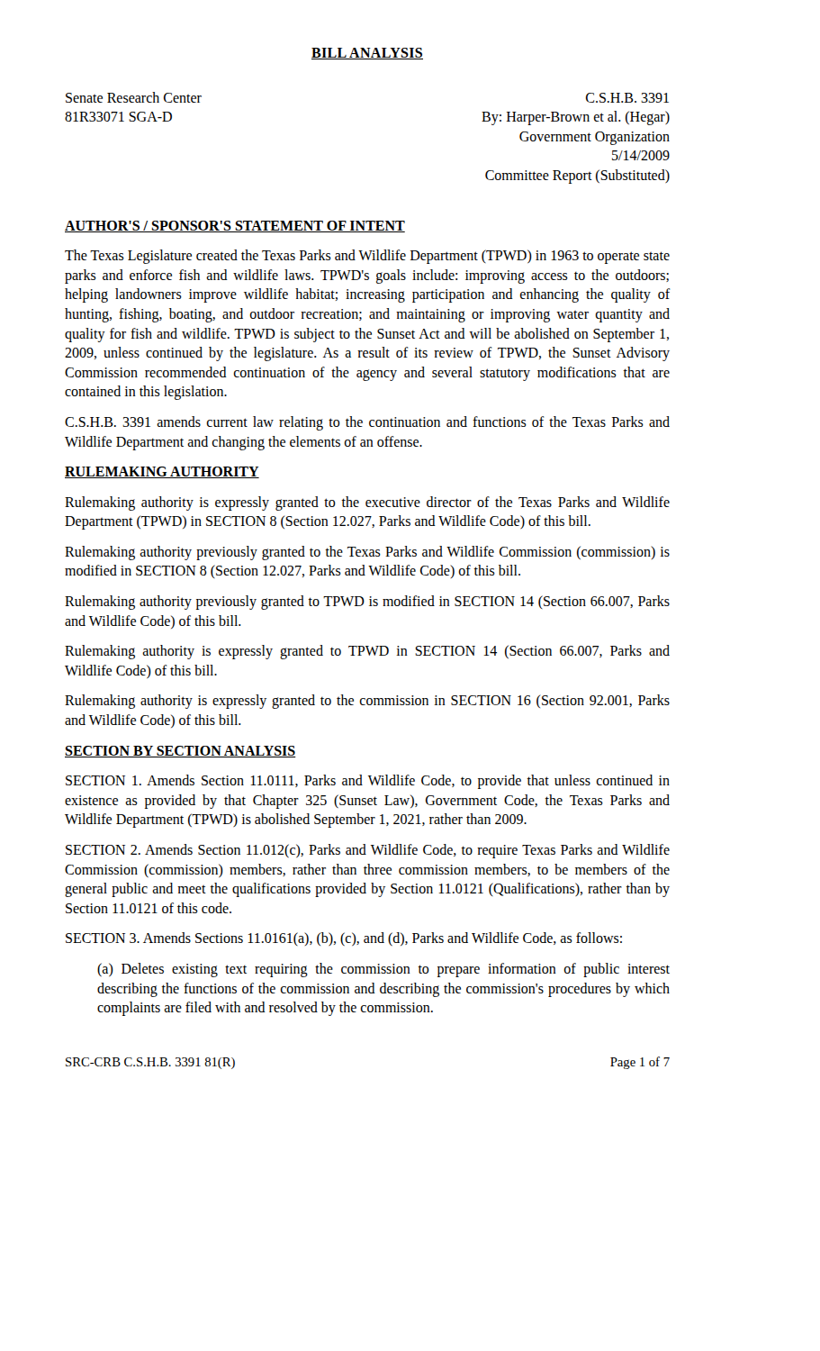BILL ANALYSIS
| Senate Research Center 81R33071 SGA-D | C.S.H.B. 3391 By: Harper-Brown et al. (Hegar) Government Organization 5/14/2009 Committee Report (Substituted) |
AUTHOR'S / SPONSOR'S STATEMENT OF INTENT
The Texas Legislature created the Texas Parks and Wildlife Department (TPWD) in 1963 to operate state parks and enforce fish and wildlife laws. TPWD's goals include: improving access to the outdoors; helping landowners improve wildlife habitat; increasing participation and enhancing the quality of hunting, fishing, boating, and outdoor recreation; and maintaining or improving water quantity and quality for fish and wildlife. TPWD is subject to the Sunset Act and will be abolished on September 1, 2009, unless continued by the legislature. As a result of its review of TPWD, the Sunset Advisory Commission recommended continuation of the agency and several statutory modifications that are contained in this legislation.
C.S.H.B. 3391 amends current law relating to the continuation and functions of the Texas Parks and Wildlife Department and changing the elements of an offense.
RULEMAKING AUTHORITY
Rulemaking authority is expressly granted to the executive director of the Texas Parks and Wildlife Department (TPWD) in SECTION 8 (Section 12.027, Parks and Wildlife Code) of this bill.
Rulemaking authority previously granted to the Texas Parks and Wildlife Commission (commission) is modified in SECTION 8 (Section 12.027, Parks and Wildlife Code) of this bill.
Rulemaking authority previously granted to TPWD is modified in SECTION 14 (Section 66.007, Parks and Wildlife Code) of this bill.
Rulemaking authority is expressly granted to TPWD in SECTION 14 (Section 66.007, Parks and Wildlife Code) of this bill.
Rulemaking authority is expressly granted to the commission in SECTION 16 (Section 92.001, Parks and Wildlife Code) of this bill.
SECTION BY SECTION ANALYSIS
SECTION 1. Amends Section 11.0111, Parks and Wildlife Code, to provide that unless continued in existence as provided by that Chapter 325 (Sunset Law), Government Code, the Texas Parks and Wildlife Department (TPWD) is abolished September 1, 2021, rather than 2009.
SECTION 2. Amends Section 11.012(c), Parks and Wildlife Code, to require Texas Parks and Wildlife Commission (commission) members, rather than three commission members, to be members of the general public and meet the qualifications provided by Section 11.0121 (Qualifications), rather than by Section 11.0121 of this code.
SECTION 3. Amends Sections 11.0161(a), (b), (c), and (d), Parks and Wildlife Code, as follows:
(a) Deletes existing text requiring the commission to prepare information of public interest describing the functions of the commission and describing the commission's procedures by which complaints are filed with and resolved by the commission.
| SRC-CRB C.S.H.B. 3391 81(R) | Page 1 of 7 |